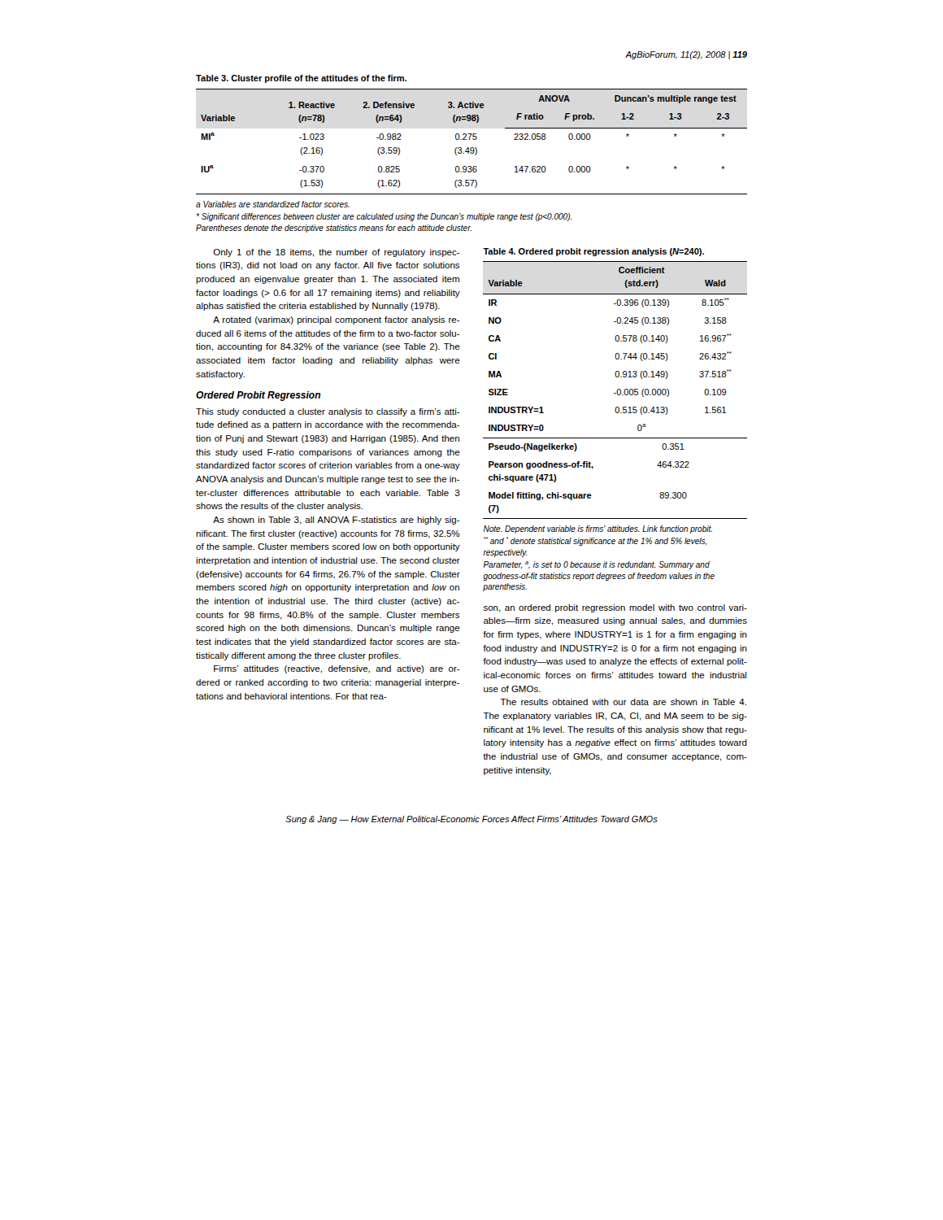AgBioForum, 11(2), 2008 | 119
Table 3. Cluster profile of the attitudes of the firm.
| Variable | 1. Reactive ( n =78) | 2. Defensive ( n =64) | 3. Active ( n =98) | ANOVA | Duncan’s multiple range test |
| --- | --- | --- | --- | --- | --- |
| F ratio | F prob. | 1-2 | 1-3 | 2-3 |
| MI a | -1.023 | -0.982 | 0.275 | 232.058 | 0.000 | * | * | * |
| | (2.16) | (3.59) | (3.49) | | | | | |
| IU a | -0.370 | 0.825 | 0.936 | 147.620 | 0.000 | * | * | * |
| | (1.53) | (1.62) | (3.57) | | | | | |
a Variables are standardized factor scores.
* Significant differences between cluster are calculated using the Duncan’s multiple range test (p<0.000).
Parentheses denote the descriptive statistics means for each attitude cluster.
Only 1 of the 18 items, the number of regulatory inspections (IR3), did not load on any factor. All five factor solutions produced an eigenvalue greater than 1. The associated item factor loadings (> 0.6 for all 17 remaining items) and reliability alphas satisfied the criteria established by Nunnally (1978).
A rotated (varimax) principal component factor analysis reduced all 6 items of the attitudes of the firm to a two-factor solution, accounting for 84.32% of the variance (see Table 2). The associated item factor loading and reliability alphas were satisfactory.
Ordered Probit Regression
This study conducted a cluster analysis to classify a firm’s attitude defined as a pattern in accordance with the recommendation of Punj and Stewart (1983) and Harrigan (1985). And then this study used F-ratio comparisons of variances among the standardized factor scores of criterion variables from a one-way ANOVA analysis and Duncan’s multiple range test to see the inter-cluster differences attributable to each variable. Table 3 shows the results of the cluster analysis.
As shown in Table 3, all ANOVA F-statistics are highly significant. The first cluster (reactive) accounts for 78 firms, 32.5% of the sample. Cluster members scored low on both opportunity interpretation and intention of industrial use. The second cluster (defensive) accounts for 64 firms, 26.7% of the sample. Cluster members scored high on opportunity interpretation and low on the intention of industrial use. The third cluster (active) accounts for 98 firms, 40.8% of the sample. Cluster members scored high on the both dimensions. Duncan’s multiple range test indicates that the yield standardized factor scores are statistically different among the three cluster profiles.
Firms’ attitudes (reactive, defensive, and active) are ordered or ranked according to two criteria: managerial interpretations and behavioral intentions. For that rea-
Table 4. Ordered probit regression analysis (N=240).
| | Coefficient | |
| --- | --- | --- |
| Variable | (std.err) | Wald |
| IR | -0.396 (0.139) | 8.105 ** |
| NO | -0.245 (0.138) | 3.158 |
| CA | 0.578 (0.140) | 16.967 ** |
| CI | 0.744 (0.145) | 26.432 ** |
| MA | 0.913 (0.149) | 37.518 ** |
| SIZE | -0.005 (0.000) | 0.109 |
| INDUSTRY=1 | 0.515 (0.413) | 1.561 |
| INDUSTRY=0 | 0 a | |
| Pseudo-(Nagelkerke) | 0.351 |
| Pearson goodness-of-fit, chi-square (471) | 464.322 |
| Model fitting, chi-square (7) | 89.300 |
Note. Dependent variable is firms' attitudes. Link function probit.
** and * denote statistical significance at the 1% and 5% levels, respectively.
Parameter, a, is set to 0 because it is redundant. Summary and goodness-of-fit statistics report degrees of freedom values in the parenthesis.
son, an ordered probit regression model with two control variables—firm size, measured using annual sales, and dummies for firm types, where INDUSTRY=1 is 1 for a firm engaging in food industry and INDUSTRY=2 is 0 for a firm not engaging in food industry—was used to analyze the effects of external political-economic forces on firms’ attitudes toward the industrial use of GMOs.
The results obtained with our data are shown in Table 4. The explanatory variables IR, CA, CI, and MA seem to be significant at 1% level. The results of this analysis show that regulatory intensity has a negative effect on firms’ attitudes toward the industrial use of GMOs, and consumer acceptance, competitive intensity,
Sung & Jang — How External Political-Economic Forces Affect Firms’ Attitudes Toward GMOs